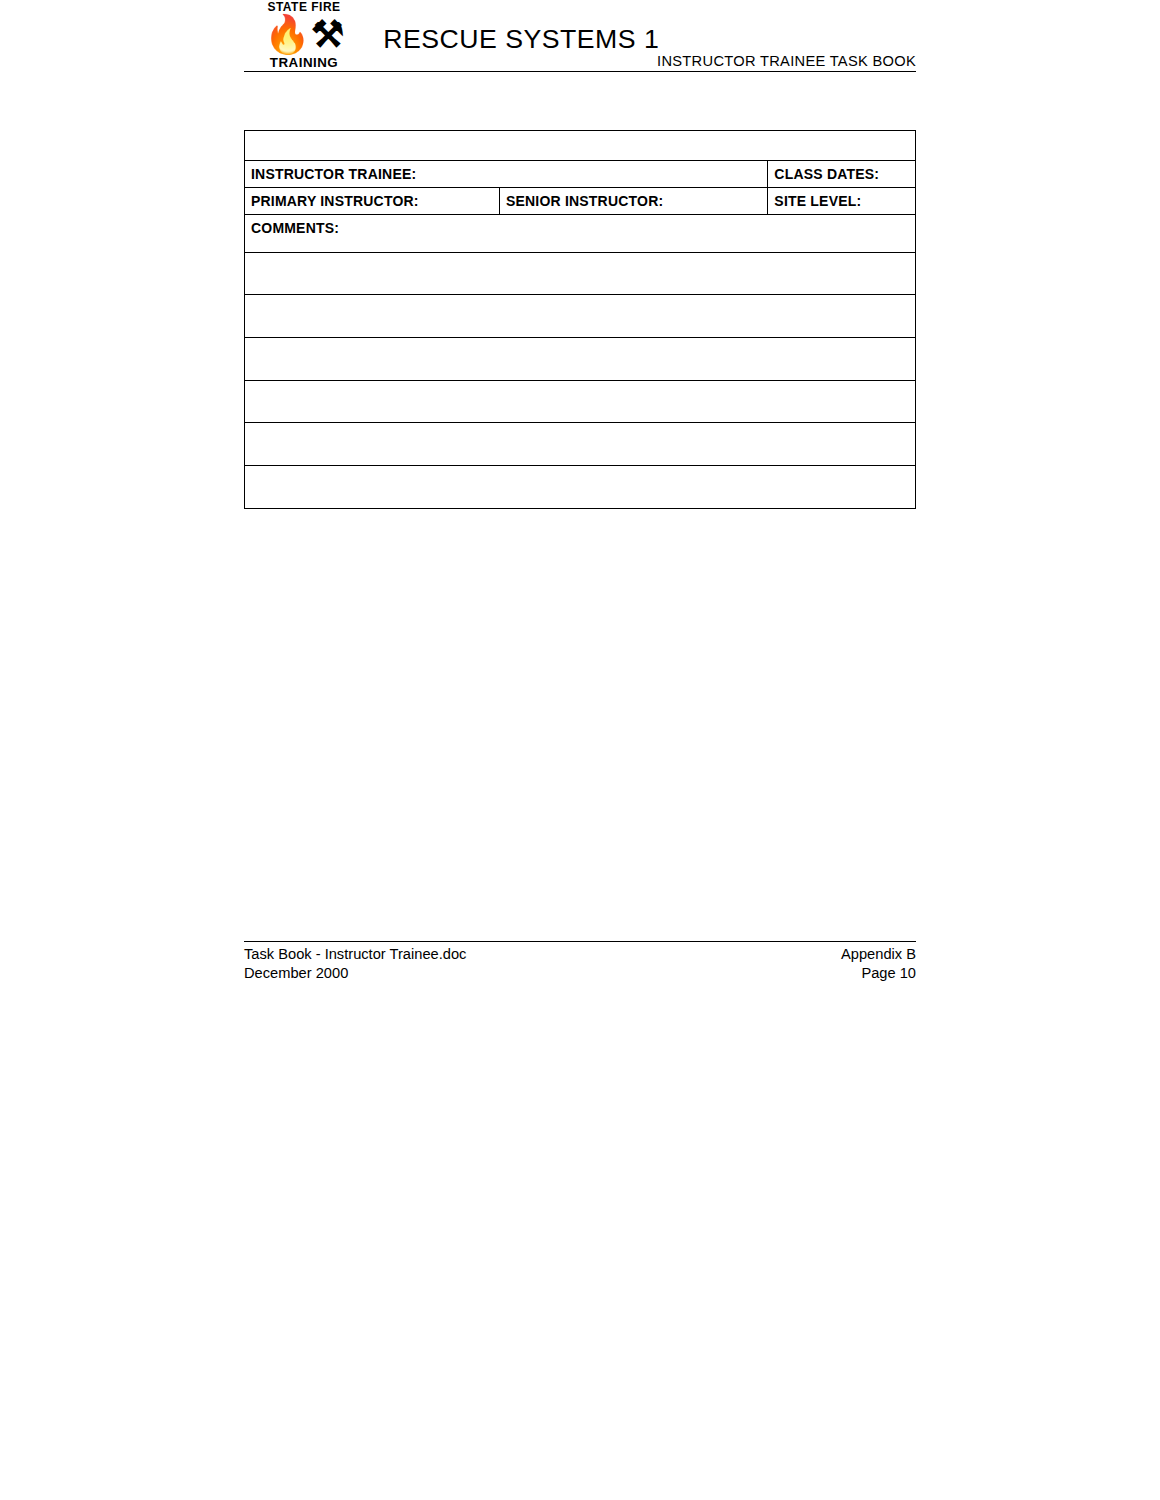STATE FIRE
🔥⚒
TRAINING
RESCUE SYSTEMS 1
INSTRUCTOR TRAINEE TASK BOOK
| INSTRUCTOR TRAINEE: | CLASS DATES: |
| PRIMARY INSTRUCTOR: | SENIOR INSTRUCTOR: | SITE LEVEL: |
| COMMENTS: |
Task Book - Instructor Trainee.doc
December 2000
Appendix B
Page 10